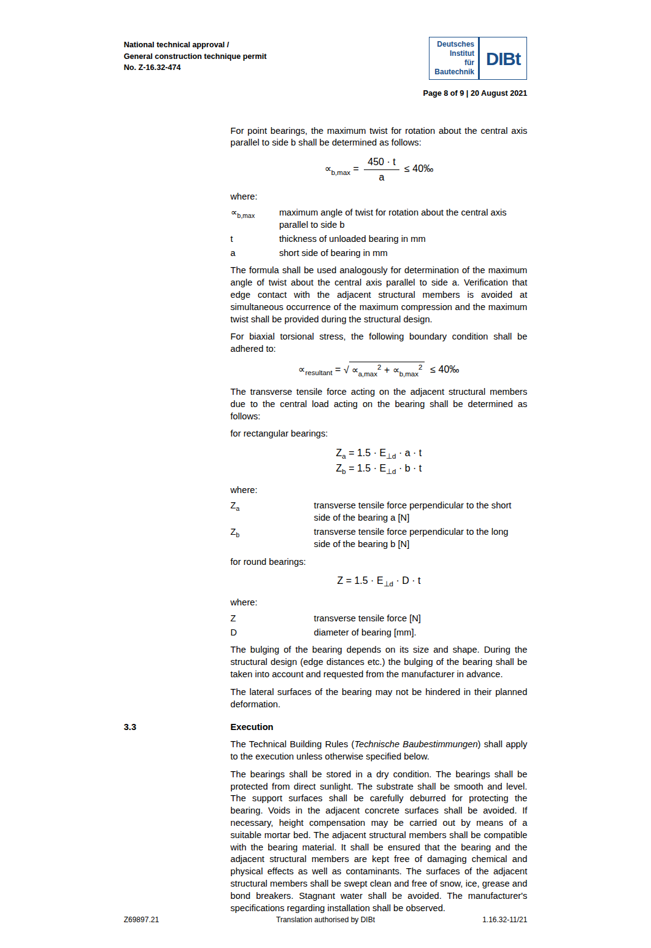National technical approval /
General construction technique permit
No. Z-16.32-474
Deutsches
Institut
für
Bautechnik
DIBt
Page 8 of 9 | 20 August 2021
For point bearings, the maximum twist for rotation about the central axis parallel to side b shall be determined as follows:
∝b,max = 450 · t a ≤ 40‰
where:
∝b,max
maximum angle of twist for rotation about the central axis parallel to side b
t
thickness of unloaded bearing in mm
a
short side of bearing in mm
The formula shall be used analogously for determination of the maximum angle of twist about the central axis parallel to side a. Verification that edge contact with the adjacent structural members is avoided at simultaneous occurrence of the maximum compression and the maximum twist shall be provided during the structural design.
For biaxial torsional stress, the following boundary condition shall be adhered to:
∝resultant = √∝a,max2 + ∝b,max2 ≤ 40‰
The transverse tensile force acting on the adjacent structural members due to the central load acting on the bearing shall be determined as follows:
for rectangular bearings:
Za = 1.5 · E⊥d · a · t
Zb = 1.5 · E⊥d · b · t
where:
Za
transverse tensile force perpendicular to the short side of the bearing a [N]
Zb
transverse tensile force perpendicular to the long side of the bearing b [N]
for round bearings:
Z = 1.5 · E⊥d · D · t
where:
Z
transverse tensile force [N]
D
diameter of bearing [mm].
The bulging of the bearing depends on its size and shape. During the structural design (edge distances etc.) the bulging of the bearing shall be taken into account and requested from the manufacturer in advance.
The lateral surfaces of the bearing may not be hindered in their planned deformation.
3.3 Execution
The Technical Building Rules (Technische Baubestimmungen) shall apply to the execution unless otherwise specified below.
The bearings shall be stored in a dry condition. The bearings shall be protected from direct sunlight. The substrate shall be smooth and level. The support surfaces shall be carefully deburred for protecting the bearing. Voids in the adjacent concrete surfaces shall be avoided. If necessary, height compensation may be carried out by means of a suitable mortar bed. The adjacent structural members shall be compatible with the bearing material. It shall be ensured that the bearing and the adjacent structural members are kept free of damaging chemical and physical effects as well as contaminants. The surfaces of the adjacent structural members shall be swept clean and free of snow, ice, grease and bond breakers. Stagnant water shall be avoided. The manufacturer's specifications regarding installation shall be observed.
Z69897.21
Translation authorised by DIBt
1.16.32-11/21